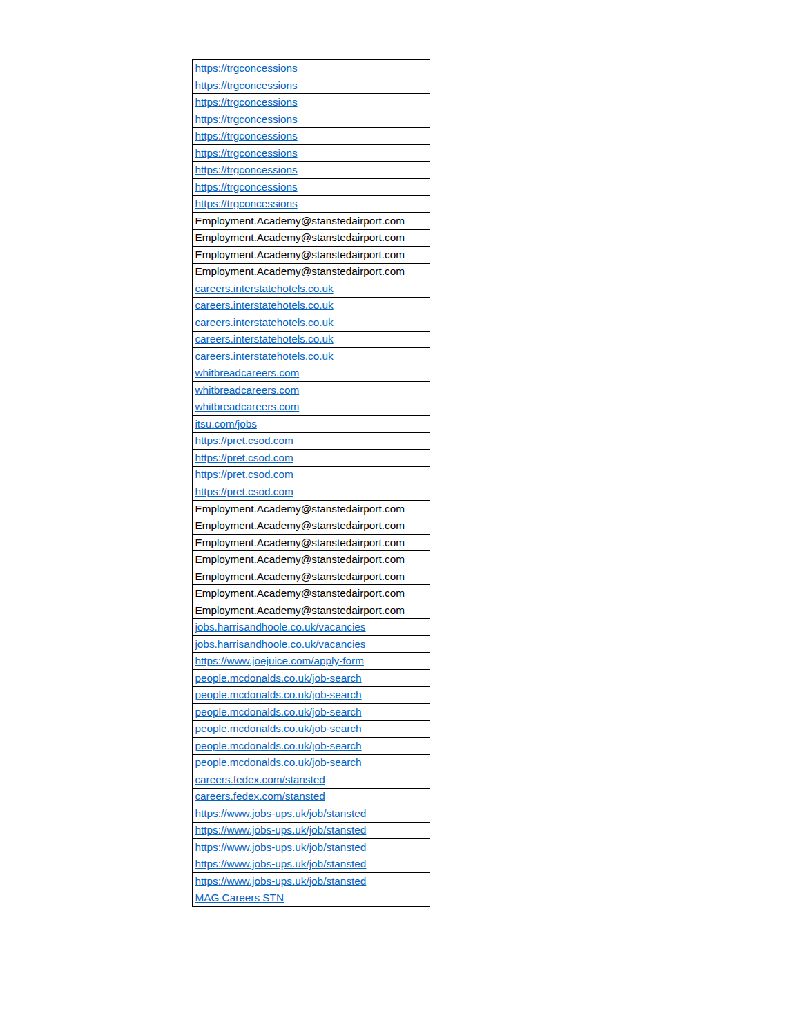| https://trgconcessions |
| https://trgconcessions |
| https://trgconcessions |
| https://trgconcessions |
| https://trgconcessions |
| https://trgconcessions |
| https://trgconcessions |
| https://trgconcessions |
| https://trgconcessions |
| Employment.Academy@stanstedairport.com |
| Employment.Academy@stanstedairport.com |
| Employment.Academy@stanstedairport.com |
| Employment.Academy@stanstedairport.com |
| careers.interstatehotels.co.uk |
| careers.interstatehotels.co.uk |
| careers.interstatehotels.co.uk |
| careers.interstatehotels.co.uk |
| careers.interstatehotels.co.uk |
| whitbreadcareers.com |
| whitbreadcareers.com |
| whitbreadcareers.com |
| itsu.com/jobs |
| https://pret.csod.com |
| https://pret.csod.com |
| https://pret.csod.com |
| https://pret.csod.com |
| Employment.Academy@stanstedairport.com |
| Employment.Academy@stanstedairport.com |
| Employment.Academy@stanstedairport.com |
| Employment.Academy@stanstedairport.com |
| Employment.Academy@stanstedairport.com |
| Employment.Academy@stanstedairport.com |
| Employment.Academy@stanstedairport.com |
| jobs.harrisandhoole.co.uk/vacancies |
| jobs.harrisandhoole.co.uk/vacancies |
| https://www.joejuice.com/apply-form |
| people.mcdonalds.co.uk/job-search |
| people.mcdonalds.co.uk/job-search |
| people.mcdonalds.co.uk/job-search |
| people.mcdonalds.co.uk/job-search |
| people.mcdonalds.co.uk/job-search |
| people.mcdonalds.co.uk/job-search |
| careers.fedex.com/stansted |
| careers.fedex.com/stansted |
| https://www.jobs-ups.uk/job/stansted |
| https://www.jobs-ups.uk/job/stansted |
| https://www.jobs-ups.uk/job/stansted |
| https://www.jobs-ups.uk/job/stansted |
| https://www.jobs-ups.uk/job/stansted |
| MAG Careers STN |